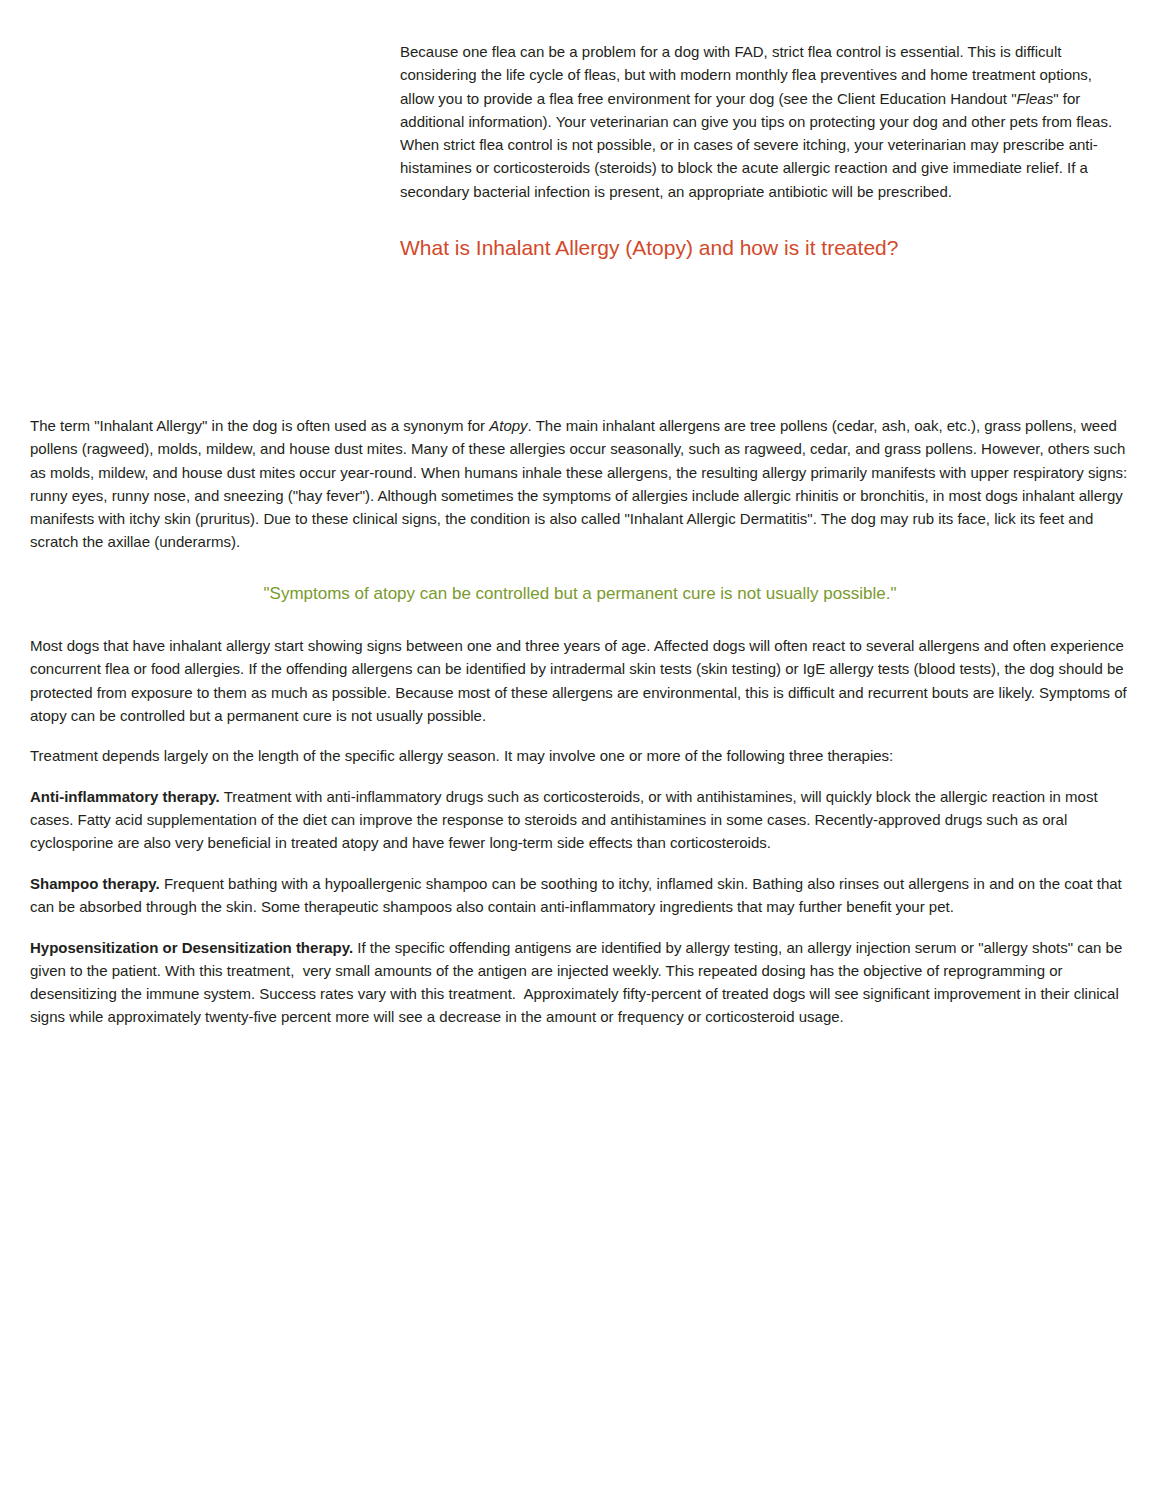Because one flea can be a problem for a dog with FAD, strict flea control is essential. This is difficult considering the life cycle of fleas, but with modern monthly flea preventives and home treatment options, allow you to provide a flea free environment for your dog (see the Client Education Handout "Fleas" for additional information). Your veterinarian can give you tips on protecting your dog and other pets from fleas. When strict flea control is not possible, or in cases of severe itching, your veterinarian may prescribe anti-histamines or corticosteroids (steroids) to block the acute allergic reaction and give immediate relief. If a secondary bacterial infection is present, an appropriate antibiotic will be prescribed.
What is Inhalant Allergy (Atopy) and how is it treated?
The term "Inhalant Allergy" in the dog is often used as a synonym for Atopy. The main inhalant allergens are tree pollens (cedar, ash, oak, etc.), grass pollens, weed pollens (ragweed), molds, mildew, and house dust mites. Many of these allergies occur seasonally, such as ragweed, cedar, and grass pollens. However, others such as molds, mildew, and house dust mites occur year-round. When humans inhale these allergens, the resulting allergy primarily manifests with upper respiratory signs: runny eyes, runny nose, and sneezing ("hay fever"). Although sometimes the symptoms of allergies include allergic rhinitis or bronchitis, in most dogs inhalant allergy manifests with itchy skin (pruritus). Due to these clinical signs, the condition is also called "Inhalant Allergic Dermatitis". The dog may rub its face, lick its feet and scratch the axillae (underarms).
"Symptoms of atopy can be controlled but a permanent cure is not usually possible."
Most dogs that have inhalant allergy start showing signs between one and three years of age. Affected dogs will often react to several allergens and often experience concurrent flea or food allergies. If the offending allergens can be identified by intradermal skin tests (skin testing) or IgE allergy tests (blood tests), the dog should be protected from exposure to them as much as possible. Because most of these allergens are environmental, this is difficult and recurrent bouts are likely. Symptoms of atopy can be controlled but a permanent cure is not usually possible.
Treatment depends largely on the length of the specific allergy season. It may involve one or more of the following three therapies:
Anti-inflammatory therapy. Treatment with anti-inflammatory drugs such as corticosteroids, or with antihistamines, will quickly block the allergic reaction in most cases. Fatty acid supplementation of the diet can improve the response to steroids and antihistamines in some cases. Recently-approved drugs such as oral cyclosporine are also very beneficial in treated atopy and have fewer long-term side effects than corticosteroids.
Shampoo therapy. Frequent bathing with a hypoallergenic shampoo can be soothing to itchy, inflamed skin. Bathing also rinses out allergens in and on the coat that can be absorbed through the skin. Some therapeutic shampoos also contain anti-inflammatory ingredients that may further benefit your pet.
Hyposensitization or Desensitization therapy. If the specific offending antigens are identified by allergy testing, an allergy injection serum or "allergy shots" can be given to the patient. With this treatment, very small amounts of the antigen are injected weekly. This repeated dosing has the objective of reprogramming or desensitizing the immune system. Success rates vary with this treatment. Approximately fifty-percent of treated dogs will see significant improvement in their clinical signs while approximately twenty-five percent more will see a decrease in the amount or frequency or corticosteroid usage.